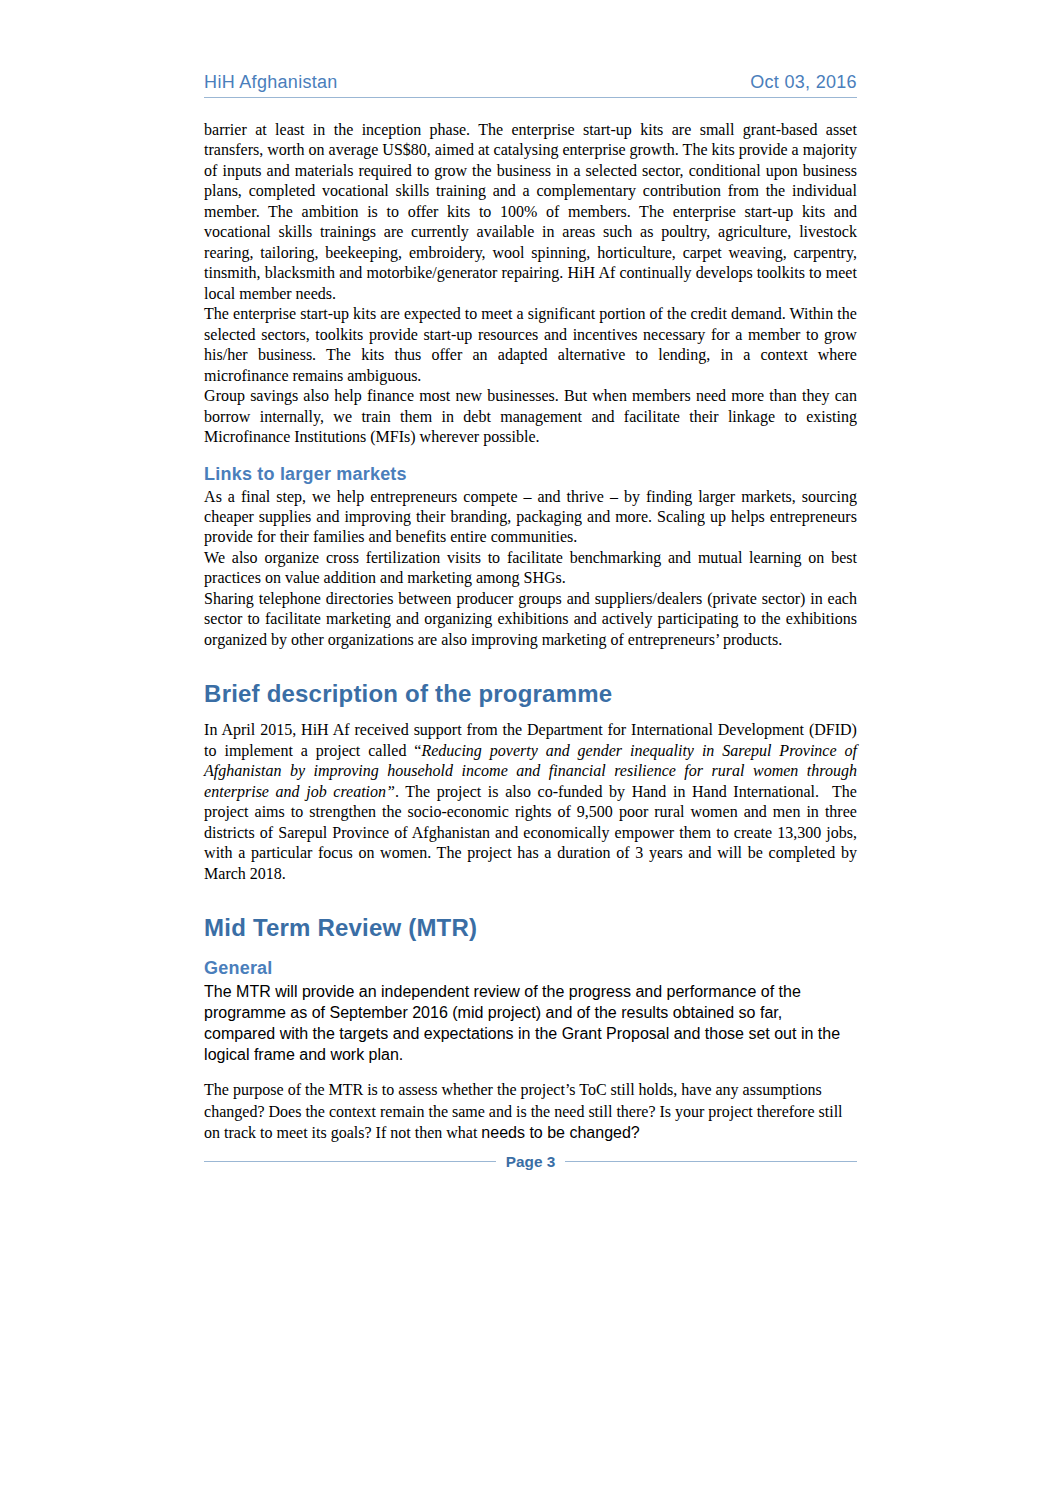HiH Afghanistan Oct 03, 2016
barrier at least in the inception phase. The enterprise start-up kits are small grant-based asset transfers, worth on average US$80, aimed at catalysing enterprise growth. The kits provide a majority of inputs and materials required to grow the business in a selected sector, conditional upon business plans, completed vocational skills training and a complementary contribution from the individual member. The ambition is to offer kits to 100% of members. The enterprise start-up kits and vocational skills trainings are currently available in areas such as poultry, agriculture, livestock rearing, tailoring, beekeeping, embroidery, wool spinning, horticulture, carpet weaving, carpentry, tinsmith, blacksmith and motorbike/generator repairing. HiH Af continually develops toolkits to meet local member needs.
The enterprise start-up kits are expected to meet a significant portion of the credit demand. Within the selected sectors, toolkits provide start-up resources and incentives necessary for a member to grow his/her business. The kits thus offer an adapted alternative to lending, in a context where microfinance remains ambiguous.
Group savings also help finance most new businesses. But when members need more than they can borrow internally, we train them in debt management and facilitate their linkage to existing Microfinance Institutions (MFIs) wherever possible.
Links to larger markets
As a final step, we help entrepreneurs compete – and thrive – by finding larger markets, sourcing cheaper supplies and improving their branding, packaging and more. Scaling up helps entrepreneurs provide for their families and benefits entire communities.
We also organize cross fertilization visits to facilitate benchmarking and mutual learning on best practices on value addition and marketing among SHGs.
Sharing telephone directories between producer groups and suppliers/dealers (private sector) in each sector to facilitate marketing and organizing exhibitions and actively participating to the exhibitions organized by other organizations are also improving marketing of entrepreneurs’ products.
Brief description of the programme
In April 2015, HiH Af received support from the Department for International Development (DFID) to implement a project called “Reducing poverty and gender inequality in Sarepul Province of Afghanistan by improving household income and financial resilience for rural women through enterprise and job creation”. The project is also co-funded by Hand in Hand International. The project aims to strengthen the socio-economic rights of 9,500 poor rural women and men in three districts of Sarepul Province of Afghanistan and economically empower them to create 13,300 jobs, with a particular focus on women. The project has a duration of 3 years and will be completed by March 2018.
Mid Term Review (MTR)
General
The MTR will provide an independent review of the progress and performance of the programme as of September 2016 (mid project) and of the results obtained so far, compared with the targets and expectations in the Grant Proposal and those set out in the logical frame and work plan.
The purpose of the MTR is to assess whether the project’s ToC still holds, have any assumptions changed? Does the context remain the same and is the need still there? Is your project therefore still on track to meet its goals? If not then what needs to be changed?
Page 3